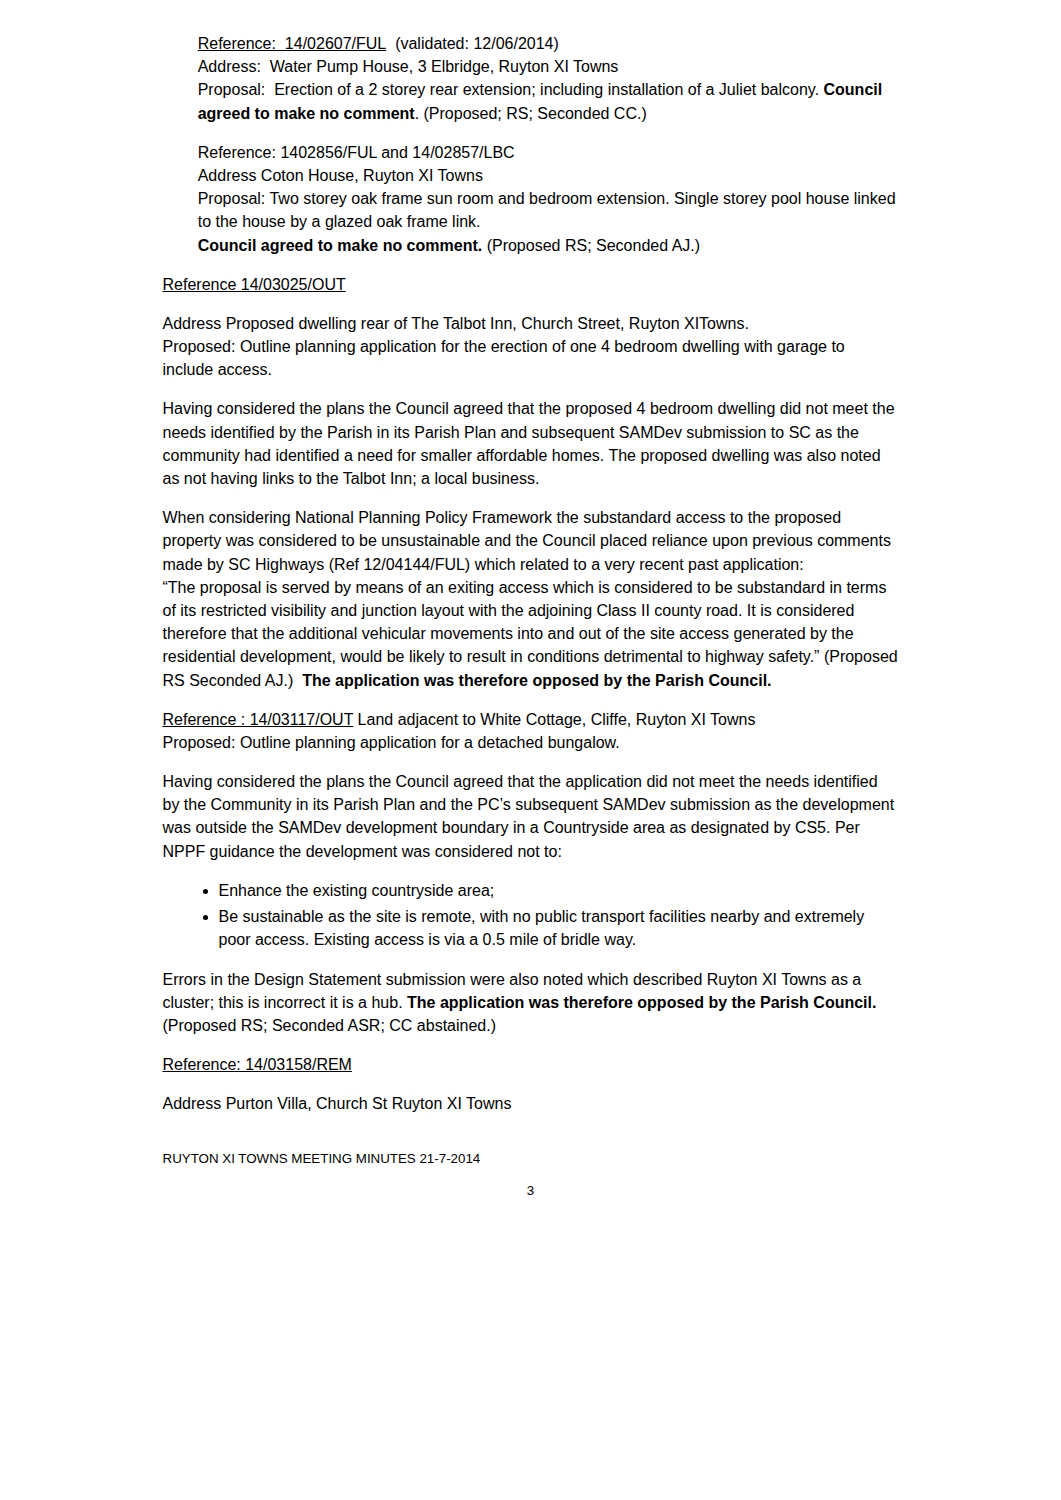Reference: 14/02607/FUL (validated: 12/06/2014)
Address: Water Pump House, 3 Elbridge, Ruyton XI Towns
Proposal: Erection of a 2 storey rear extension; including installation of a Juliet balcony. Council agreed to make no comment. (Proposed; RS; Seconded CC.)
Reference: 1402856/FUL and 14/02857/LBC
Address Coton House, Ruyton XI Towns
Proposal: Two storey oak frame sun room and bedroom extension. Single storey pool house linked to the house by a glazed oak frame link.
Council agreed to make no comment. (Proposed RS; Seconded AJ.)
Reference 14/03025/OUT
Address Proposed dwelling rear of The Talbot Inn, Church Street, Ruyton XITowns.
Proposed: Outline planning application for the erection of one 4 bedroom dwelling with garage to include access.
Having considered the plans the Council agreed that the proposed 4 bedroom dwelling did not meet the needs identified by the Parish in its Parish Plan and subsequent SAMDev submission to SC as the community had identified a need for smaller affordable homes. The proposed dwelling was also noted as not having links to the Talbot Inn; a local business.
When considering National Planning Policy Framework the substandard access to the proposed property was considered to be unsustainable and the Council placed reliance upon previous comments made by SC Highways (Ref 12/04144/FUL) which related to a very recent past application:
“The proposal is served by means of an exiting access which is considered to be substandard in terms of its restricted visibility and junction layout with the adjoining Class II county road. It is considered therefore that the additional vehicular movements into and out of the site access generated by the residential development, would be likely to result in conditions detrimental to highway safety.” (Proposed RS Seconded AJ.) The application was therefore opposed by the Parish Council.
Reference : 14/03117/OUT Land adjacent to White Cottage, Cliffe, Ruyton XI Towns
Proposed: Outline planning application for a detached bungalow.
Having considered the plans the Council agreed that the application did not meet the needs identified by the Community in its Parish Plan and the PC’s subsequent SAMDev submission as the development was outside the SAMDev development boundary in a Countryside area as designated by CS5. Per NPPF guidance the development was considered not to:
Enhance the existing countryside area;
Be sustainable as the site is remote, with no public transport facilities nearby and extremely poor access. Existing access is via a 0.5 mile of bridle way.
Errors in the Design Statement submission were also noted which described Ruyton XI Towns as a cluster; this is incorrect it is a hub. The application was therefore opposed by the Parish Council. (Proposed RS; Seconded ASR; CC abstained.)
Reference: 14/03158/REM
Address Purton Villa, Church St Ruyton XI Towns
RUYTON XI TOWNS MEETING MINUTES 21-7-2014
3